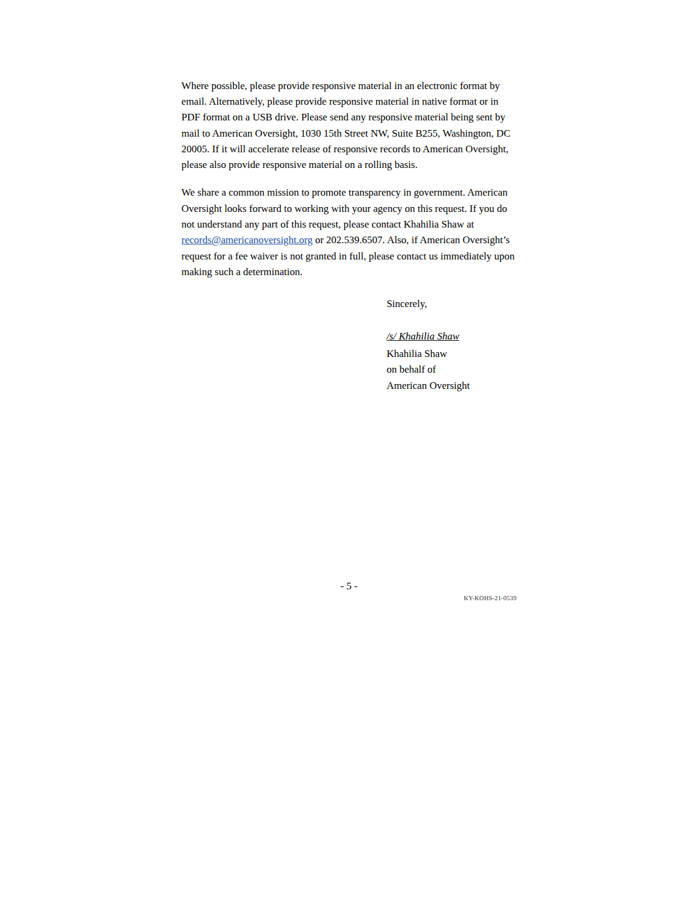Where possible, please provide responsive material in an electronic format by email. Alternatively, please provide responsive material in native format or in PDF format on a USB drive. Please send any responsive material being sent by mail to American Oversight, 1030 15th Street NW, Suite B255, Washington, DC 20005. If it will accelerate release of responsive records to American Oversight, please also provide responsive material on a rolling basis.
We share a common mission to promote transparency in government. American Oversight looks forward to working with your agency on this request. If you do not understand any part of this request, please contact Khahilia Shaw at records@americanoversight.org or 202.539.6507. Also, if American Oversight’s request for a fee waiver is not granted in full, please contact us immediately upon making such a determination.
Sincerely,
/s/ Khahilia Shaw
Khahilia Shaw
on behalf of
American Oversight
- 5 -
KY-KOHS-21-0539